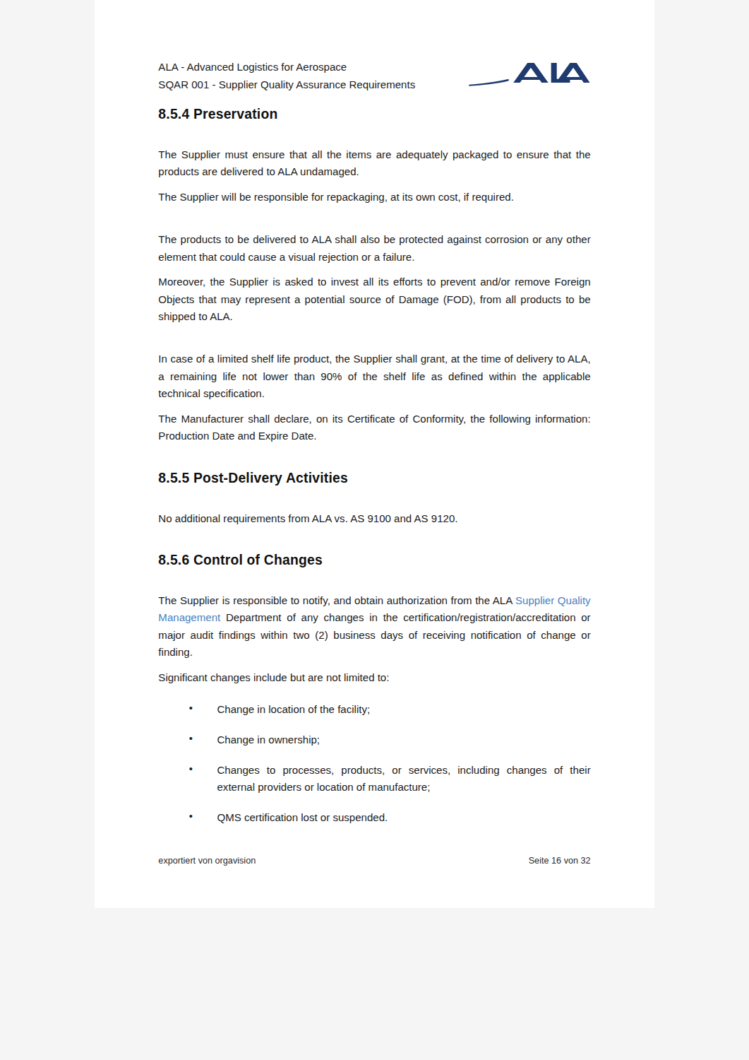ALA - Advanced Logistics for Aerospace
SQAR 001 - Supplier Quality Assurance Requirements
8.5.4 Preservation
The Supplier must ensure that all the items are adequately packaged to ensure that the products are delivered to ALA undamaged.
The Supplier will be responsible for repackaging, at its own cost, if required.
The products to be delivered to ALA shall also be protected against corrosion or any other element that could cause a visual rejection or a failure.
Moreover, the Supplier is asked to invest all its efforts to prevent and/or remove Foreign Objects that may represent a potential source of Damage (FOD), from all products to be shipped to ALA.
In case of a limited shelf life product, the Supplier shall grant, at the time of delivery to ALA, a remaining life not lower than 90% of the shelf life as defined within the applicable technical specification.
The Manufacturer shall declare, on its Certificate of Conformity, the following information: Production Date and Expire Date.
8.5.5 Post-Delivery Activities
No additional requirements from ALA vs. AS 9100 and AS 9120.
8.5.6 Control of Changes
The Supplier is responsible to notify, and obtain authorization from the ALA Supplier Quality Management Department of any changes in the certification/registration/accreditation or major audit findings within two (2) business days of receiving notification of change or finding.
Significant changes include but are not limited to:
Change in location of the facility;
Change in ownership;
Changes to processes, products, or services, including changes of their external providers or location of manufacture;
QMS certification lost or suspended.
exportiert von orgavision Seite 16 von 32